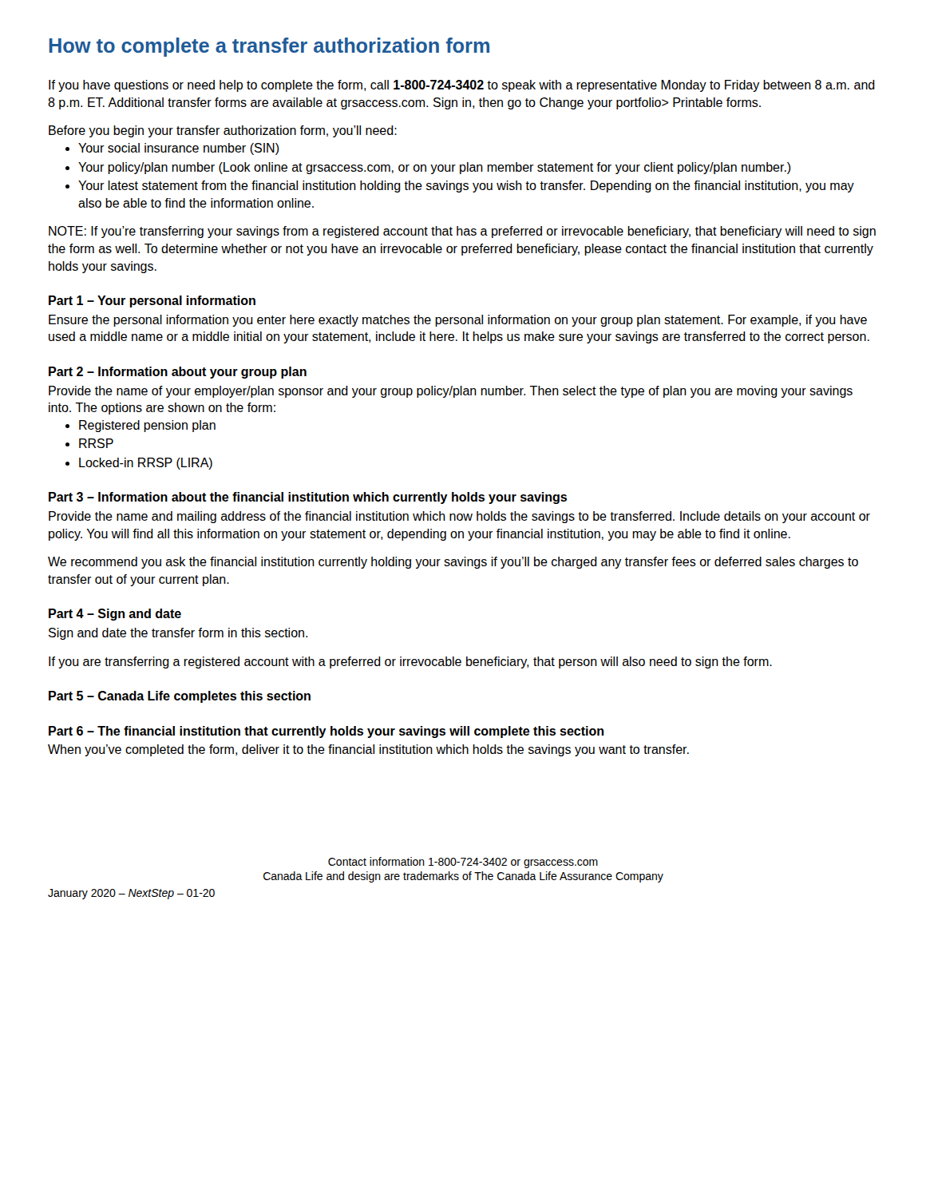How to complete a transfer authorization form
If you have questions or need help to complete the form, call 1-800-724-3402 to speak with a representative Monday to Friday between 8 a.m. and 8 p.m. ET. Additional transfer forms are available at grsaccess.com. Sign in, then go to Change your portfolio> Printable forms.
Before you begin your transfer authorization form, you’ll need:
Your social insurance number (SIN)
Your policy/plan number (Look online at grsaccess.com, or on your plan member statement for your client policy/plan number.)
Your latest statement from the financial institution holding the savings you wish to transfer. Depending on the financial institution, you may also be able to find the information online.
NOTE: If you’re transferring your savings from a registered account that has a preferred or irrevocable beneficiary, that beneficiary will need to sign the form as well. To determine whether or not you have an irrevocable or preferred beneficiary, please contact the financial institution that currently holds your savings.
Part 1 – Your personal information
Ensure the personal information you enter here exactly matches the personal information on your group plan statement. For example, if you have used a middle name or a middle initial on your statement, include it here. It helps us make sure your savings are transferred to the correct person.
Part 2 – Information about your group plan
Provide the name of your employer/plan sponsor and your group policy/plan number. Then select the type of plan you are moving your savings into. The options are shown on the form:
Registered pension plan
RRSP
Locked-in RRSP (LIRA)
Part 3 – Information about the financial institution which currently holds your savings
Provide the name and mailing address of the financial institution which now holds the savings to be transferred. Include details on your account or policy. You will find all this information on your statement or, depending on your financial institution, you may be able to find it online.
We recommend you ask the financial institution currently holding your savings if you’ll be charged any transfer fees or deferred sales charges to transfer out of your current plan.
Part 4 – Sign and date
Sign and date the transfer form in this section.
If you are transferring a registered account with a preferred or irrevocable beneficiary, that person will also need to sign the form.
Part 5 – Canada Life completes this section
Part 6 – The financial institution that currently holds your savings will complete this section
When you’ve completed the form, deliver it to the financial institution which holds the savings you want to transfer.
Contact information 1-800-724-3402 or grsaccess.com
Canada Life and design are trademarks of The Canada Life Assurance Company
January 2020 – NextStep – 01-20